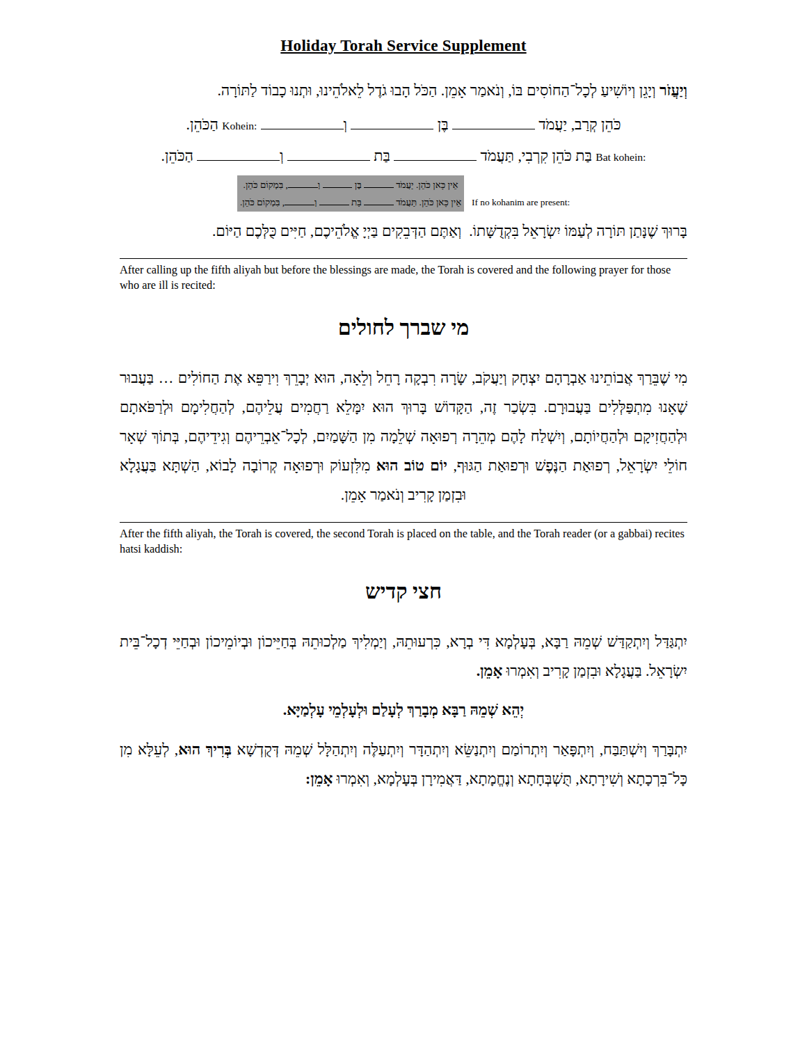Holiday Torah Service Supplement
וְיַעֲזֹר וְיָגֵן וְיוֹשִׁיעַ לְכָל־הַחוֹסִים בּוֹ, וְנֹאמַר אָמֵן. הַכֹּל הָבוּ גֹדֶל לֵאלֹהֵינוּ, וּתְנוּ כָבוֹד לַתּוֹרָה.
כֹּהֵן קְרַב, יַעֲמֹד בֶּן וְ Kohein: הַכֹּהֵן.
Bat kohein: בַּת כֹּהֵן קִרְבִי, תַּעֲמֹד בַּת וְ הַכֹּהֵן.
If no kohanim are present: אֵין כָּאן כֹּהֵן. יַעֲמֹד בֶּן וְ , בִּמְקוֹם כֹּהֵן.
אֵין כָּאן כֹּהֵן. תַּעֲמֹד בַּת וְ , בִּמְקוֹם כֹּהֵן.
בָּרוּךְ שֶׁנָּתַן תּוֹרָה לְעַמּוֹ יִשְׂרָאֵל בִּקְדֻשָּׁתוֹ. וְאַתֶּם הַדְּבֵקִים בַּיְיָ אֱלֹהֵיכֶם, חַיִּים כֻּלְּכֶם הַיּוֹם.
After calling up the fifth aliyah but before the blessings are made, the Torah is covered and the following prayer for those who are ill is recited:
מי שברך לחולים
מִי שֶׁבֵּרַךְ אֲבוֹתֵינוּ אַבְרָהָם יִצְחָק וְיַעֲקֹב, שָׂרָה רִבְקָה רָחֵל וְלֵאָה, הוּא יְבָרֵךְ וִירַפֵּא אֶת הַחוֹלִים … בַּעֲבוּר שֶׁאָנוּ מִתְפַּלְּלִים בַּעֲבוּרָם. בִּשְׂכַר זֶה, הַקָּדוֹשׁ בָּרוּךְ הוּא יִמָּלֵא רַחֲמִים עֲלֵיהֶם, לְהַחֲלִימָם וּלְרַפֹּאתָם וּלְהַחֲזִיקָם וּלְהַחֲיוֹתָם, וְיִשְׁלַח לָהֶם מְהֵרָה רְפוּאָה שְׁלֵמָה מִן הַשָּׁמַיִם, לְכָל־אֵבְרֵיהֶם וְגִידֵיהֶם, בְּתוֹךְ שְׁאָר חוֹלֵי יִשְׂרָאֵל, רְפוּאַת הַנֶּפֶשׁ וּרְפוּאַת הַגּוּף, יוֹם טוֹב הוּא מִלִּזְעוֹק וּרְפוּאָה קְרוֹבָה לָבוֹא, הַשְׁתָּא בַּעֲגָלָא וּבִזְמַן קָרִיב וְנֹאמַר אָמֵן.
After the fifth aliyah, the Torah is covered, the second Torah is placed on the table, and the Torah reader (or a gabbai) recites hatsi kaddish:
חצי קדיש
יִתְגַּדַּל וְיִתְקַדַּשׁ שְׁמֵהּ רַבָּא, בְּעָלְמָא דִּי בְרָא, כִּרְעוּתֵהּ, וְיַמְלִיךְ מַלְכוּתֵהּ בְּחַיֵּיכוֹן וּבְיוֹמֵיכוֹן וּבְחַיֵּי דְכָל־בֵּית יִשְׂרָאֵל. בַּעֲגָלָא וּבִזְמַן קָרִיב וְאִמְרוּ אָמֵן.
יְהֵא שְׁמֵהּ רַבָּא מְבָרַךְ לְעָלַם וּלְעָלְמֵי עָלְמַיָּא.
יִתְבָּרַךְ וְיִשְׁתַּבַּח, וְיִתְפָּאַר וְיִתְרוֹמַם וְיִתְנַשֵּׂא וְיִתְהַדָּר וְיִתְעַלֶּה וְיִתְהַלָּל שְׁמֵהּ דְּקֻדְשָׁא בְּרִיךְ הוּא, לְעֵלָּא מִן כָּל־בִּרְכָתָא וְשִׁירָתָא, תֻּשְׁבְּחָתָא וְנֶחֱמָתָא, דַּאֲמִירָן בְּעָלְמָא, וְאִמְרוּ אָמֵן: